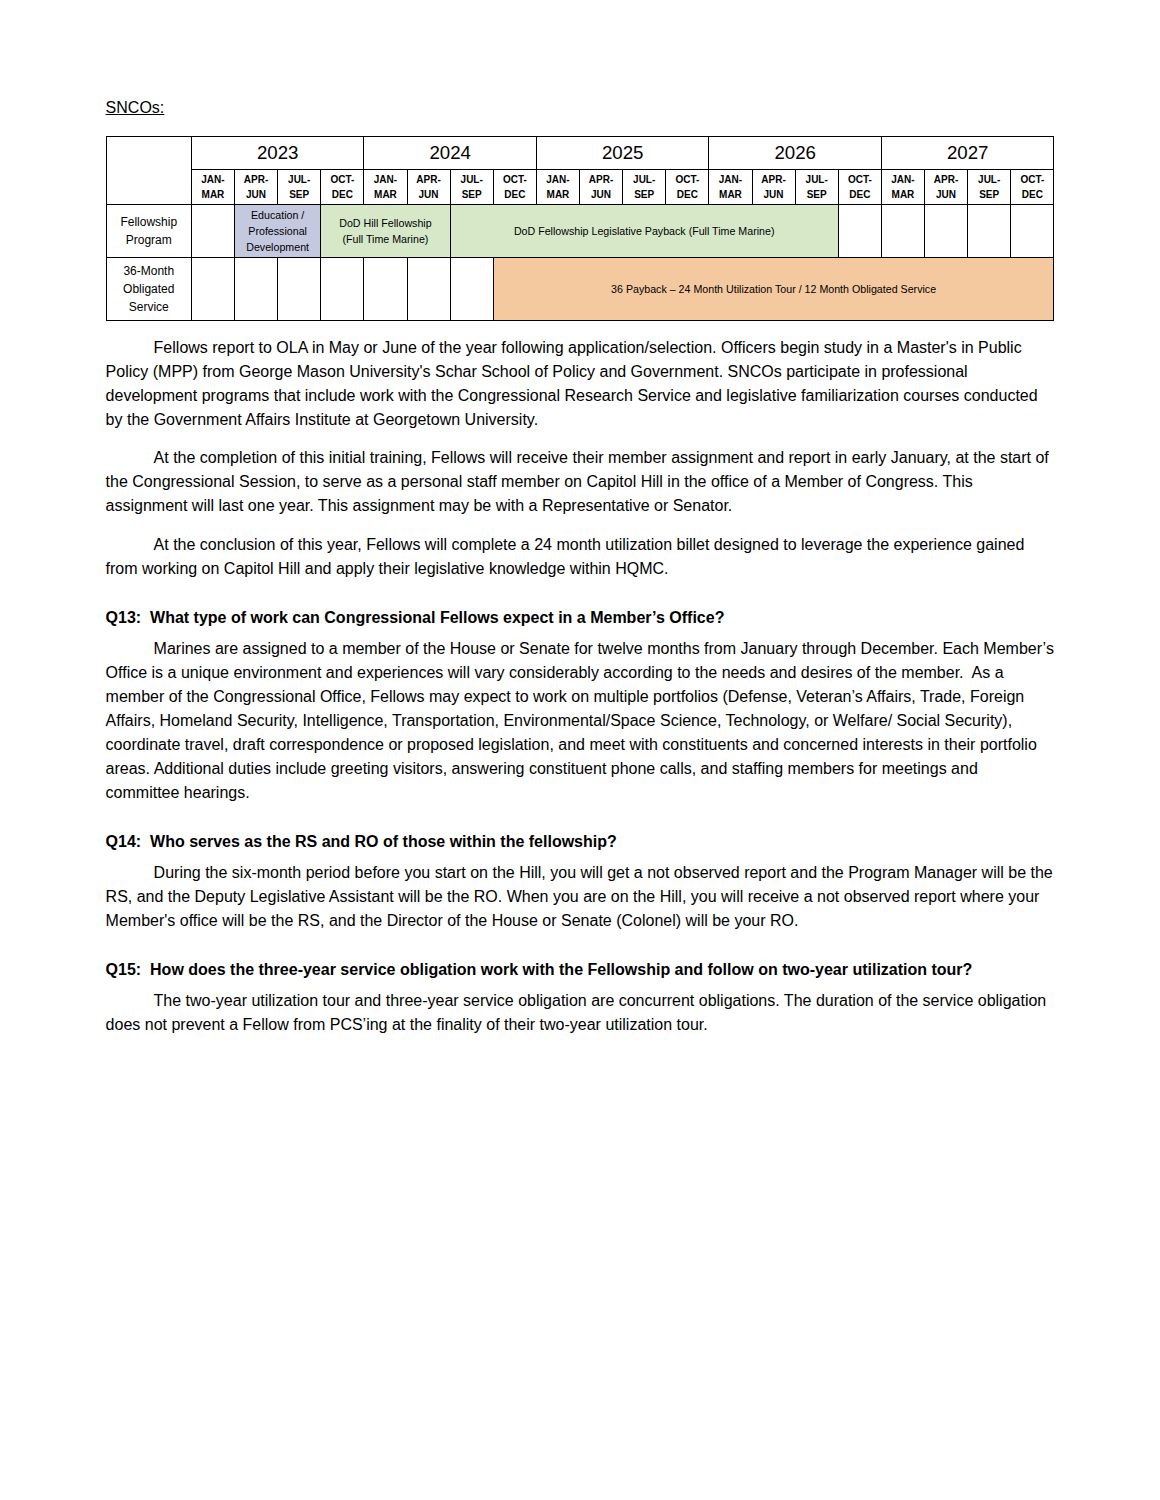SNCOs:
| | 2023 | 2024 | 2025 | 2026 | 2027 |
| JAN-MAR | APR-JUN | JUL-SEP | OCT-DEC | JAN-MAR | APR-JUN | JUL-SEP | OCT-DEC | JAN-MAR | APR-JUN | JUL-SEP | OCT-DEC | JAN-MAR | APR-JUN | JUL-SEP | OCT-DEC | JAN-MAR | APR-JUN | JUL-SEP | OCT-DEC |
| Fellowship Program | | Education / Professional Development | DoD Hill Fellowship (Full Time Marine) | DoD Fellowship Legislative Payback (Full Time Marine) | | | | | |
| 36-Month Obligated Service | | | | | | | | 36 Payback – 24 Month Utilization Tour / 12 Month Obligated Service |
Fellows report to OLA in May or June of the year following application/selection. Officers begin study in a Master's in Public Policy (MPP) from George Mason University's Schar School of Policy and Government. SNCOs participate in professional development programs that include work with the Congressional Research Service and legislative familiarization courses conducted by the Government Affairs Institute at Georgetown University.
At the completion of this initial training, Fellows will receive their member assignment and report in early January, at the start of the Congressional Session, to serve as a personal staff member on Capitol Hill in the office of a Member of Congress. This assignment will last one year. This assignment may be with a Representative or Senator.
At the conclusion of this year, Fellows will complete a 24 month utilization billet designed to leverage the experience gained from working on Capitol Hill and apply their legislative knowledge within HQMC.
Q13: What type of work can Congressional Fellows expect in a Member’s Office?
Marines are assigned to a member of the House or Senate for twelve months from January through December. Each Member’s Office is a unique environment and experiences will vary considerably according to the needs and desires of the member. As a member of the Congressional Office, Fellows may expect to work on multiple portfolios (Defense, Veteran’s Affairs, Trade, Foreign Affairs, Homeland Security, Intelligence, Transportation, Environmental/Space Science, Technology, or Welfare/ Social Security), coordinate travel, draft correspondence or proposed legislation, and meet with constituents and concerned interests in their portfolio areas. Additional duties include greeting visitors, answering constituent phone calls, and staffing members for meetings and committee hearings.
Q14: Who serves as the RS and RO of those within the fellowship?
During the six-month period before you start on the Hill, you will get a not observed report and the Program Manager will be the RS, and the Deputy Legislative Assistant will be the RO. When you are on the Hill, you will receive a not observed report where your Member's office will be the RS, and the Director of the House or Senate (Colonel) will be your RO.
Q15: How does the three-year service obligation work with the Fellowship and follow on two-year utilization tour?
The two-year utilization tour and three-year service obligation are concurrent obligations. The duration of the service obligation does not prevent a Fellow from PCS’ing at the finality of their two-year utilization tour.